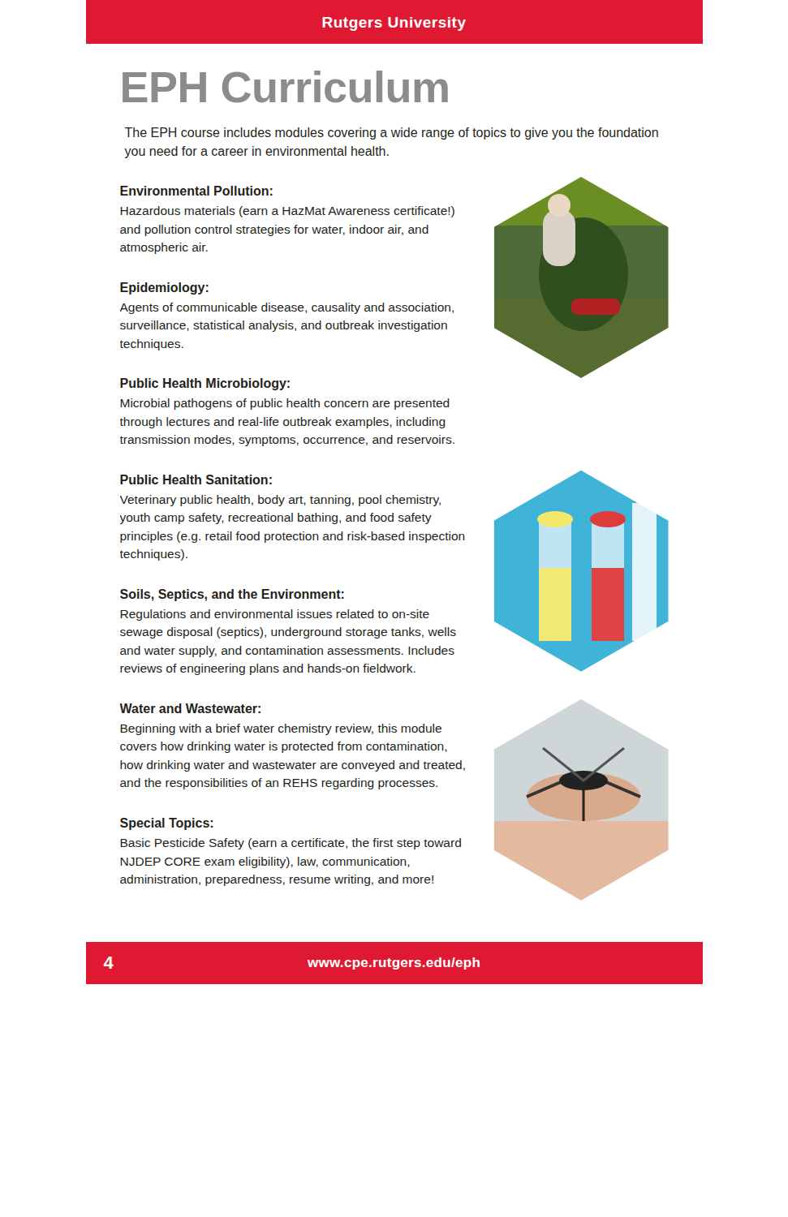Rutgers University
EPH Curriculum
The EPH course includes modules covering a wide range of topics to give you the foundation you need for a career in environmental health.
Environmental Pollution:
Hazardous materials (earn a HazMat Awareness certificate!) and pollution control strategies for water, indoor air, and atmospheric air.
Epidemiology:
Agents of communicable disease, causality and association, surveillance, statistical analysis, and outbreak investigation techniques.
Public Health Microbiology:
Microbial pathogens of public health concern are presented through lectures and real-life outbreak examples, including transmission modes, symptoms, occurrence, and reservoirs.
Public Health Sanitation:
Veterinary public health, body art, tanning, pool chemistry, youth camp safety, recreational bathing, and food safety principles (e.g. retail food protection and risk-based inspection techniques).
Soils, Septics, and the Environment:
Regulations and environmental issues related to on-site sewage disposal (septics), underground storage tanks, wells and water supply, and contamination assessments. Includes reviews of engineering plans and hands-on fieldwork.
Water and Wastewater:
Beginning with a brief water chemistry review, this module covers how drinking water is protected from contamination, how drinking water and wastewater are conveyed and treated, and the responsibilities of an REHS regarding processes.
Special Topics:
Basic Pesticide Safety (earn a certificate, the first step toward NJDEP CORE exam eligibility), law, communication, administration, preparedness, resume writing, and more!
4
www.cpe.rutgers.edu/eph